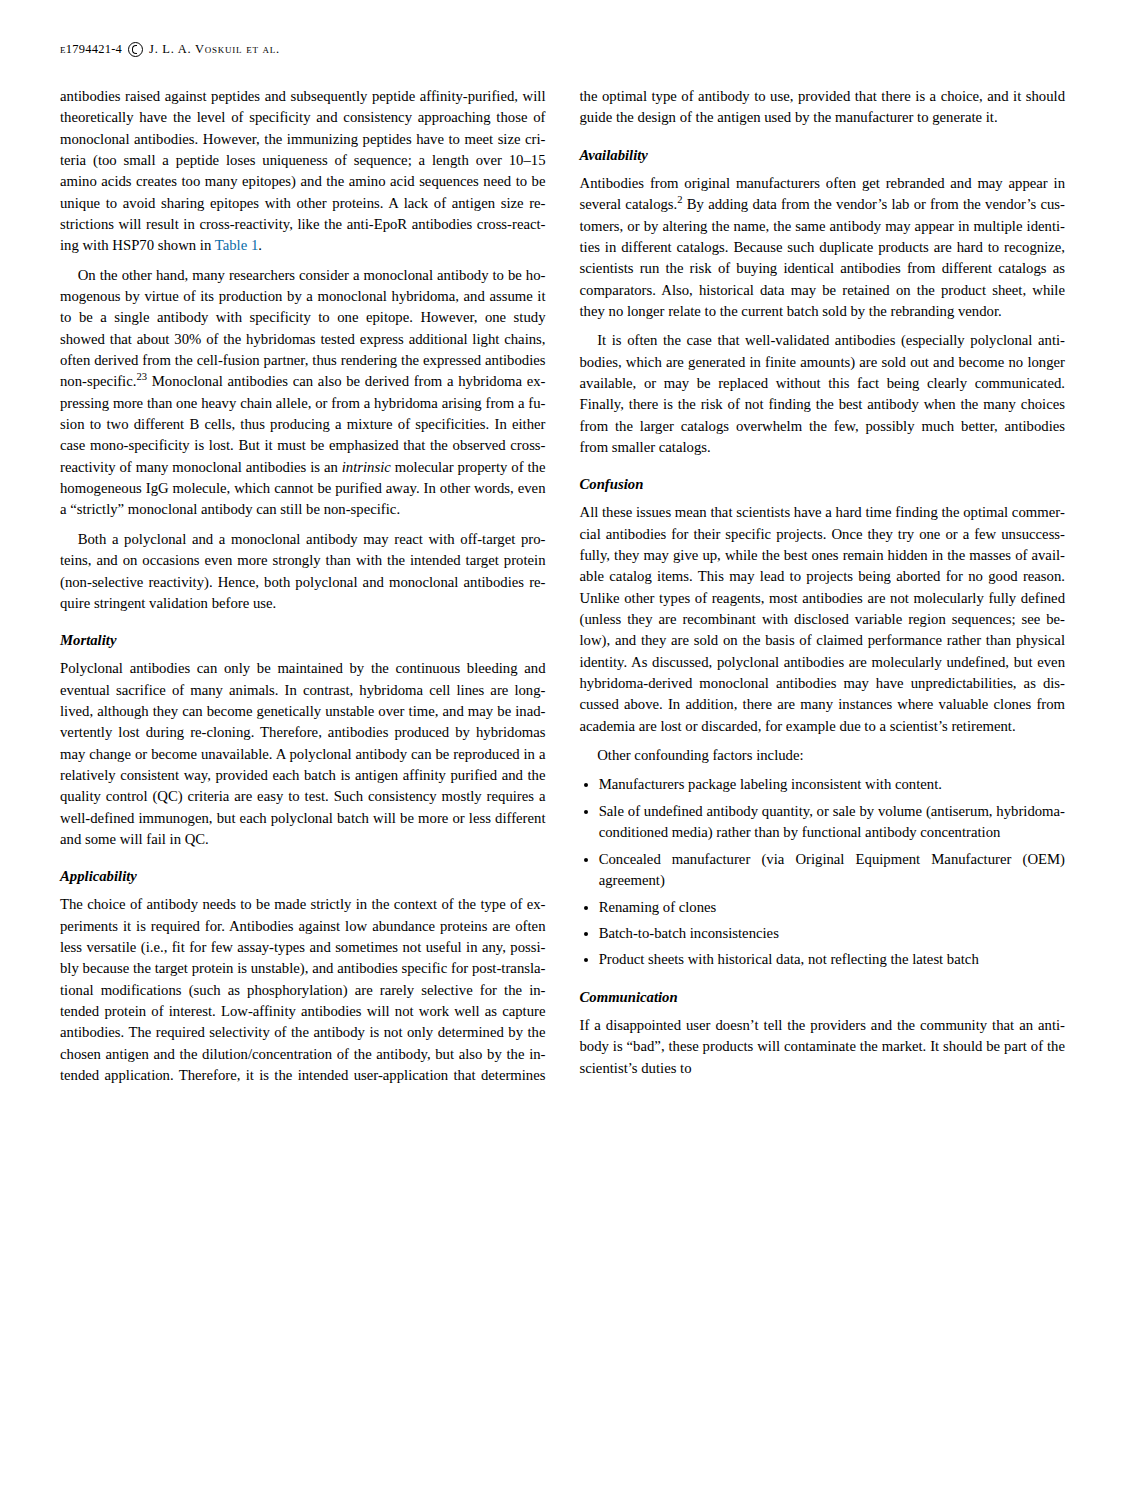e1794421-4 J. L. A. Voskuil et al.
antibodies raised against peptides and subsequently peptide affinity-purified, will theoretically have the level of specificity and consistency approaching those of monoclonal antibodies. However, the immunizing peptides have to meet size criteria (too small a peptide loses uniqueness of sequence; a length over 10–15 amino acids creates too many epitopes) and the amino acid sequences need to be unique to avoid sharing epitopes with other proteins. A lack of antigen size restrictions will result in cross-reactivity, like the anti-EpoR antibodies cross-reacting with HSP70 shown in Table 1.
On the other hand, many researchers consider a monoclonal antibody to be homogenous by virtue of its production by a monoclonal hybridoma, and assume it to be a single antibody with specificity to one epitope. However, one study showed that about 30% of the hybridomas tested express additional light chains, often derived from the cell-fusion partner, thus rendering the expressed antibodies non-specific.23 Monoclonal antibodies can also be derived from a hybridoma expressing more than one heavy chain allele, or from a hybridoma arising from a fusion to two different B cells, thus producing a mixture of specificities. In either case mono-specificity is lost. But it must be emphasized that the observed cross-reactivity of many monoclonal antibodies is an intrinsic molecular property of the homogeneous IgG molecule, which cannot be purified away. In other words, even a “strictly” monoclonal antibody can still be non-specific.
Both a polyclonal and a monoclonal antibody may react with off-target proteins, and on occasions even more strongly than with the intended target protein (non-selective reactivity). Hence, both polyclonal and monoclonal antibodies require stringent validation before use.
Mortality
Polyclonal antibodies can only be maintained by the continuous bleeding and eventual sacrifice of many animals. In contrast, hybridoma cell lines are long-lived, although they can become genetically unstable over time, and may be inadvertently lost during re-cloning. Therefore, antibodies produced by hybridomas may change or become unavailable. A polyclonal antibody can be reproduced in a relatively consistent way, provided each batch is antigen affinity purified and the quality control (QC) criteria are easy to test. Such consistency mostly requires a well-defined immunogen, but each polyclonal batch will be more or less different and some will fail in QC.
Applicability
The choice of antibody needs to be made strictly in the context of the type of experiments it is required for. Antibodies against low abundance proteins are often less versatile (i.e., fit for few assay-types and sometimes not useful in any, possibly because the target protein is unstable), and antibodies specific for post-translational modifications (such as phosphorylation) are rarely selective for the intended protein of interest. Low-affinity antibodies will not work well as capture antibodies. The required selectivity of the antibody is not only determined by the chosen antigen and the dilution/concentration of the antibody, but also by the intended application. Therefore, it is the intended user-application that determines the optimal type of antibody to use, provided that there is a choice, and it should guide the design of the antigen used by the manufacturer to generate it.
Availability
Antibodies from original manufacturers often get rebranded and may appear in several catalogs.2 By adding data from the vendor’s lab or from the vendor’s customers, or by altering the name, the same antibody may appear in multiple identities in different catalogs. Because such duplicate products are hard to recognize, scientists run the risk of buying identical antibodies from different catalogs as comparators. Also, historical data may be retained on the product sheet, while they no longer relate to the current batch sold by the rebranding vendor.
It is often the case that well-validated antibodies (especially polyclonal antibodies, which are generated in finite amounts) are sold out and become no longer available, or may be replaced without this fact being clearly communicated. Finally, there is the risk of not finding the best antibody when the many choices from the larger catalogs overwhelm the few, possibly much better, antibodies from smaller catalogs.
Confusion
All these issues mean that scientists have a hard time finding the optimal commercial antibodies for their specific projects. Once they try one or a few unsuccessfully, they may give up, while the best ones remain hidden in the masses of available catalog items. This may lead to projects being aborted for no good reason. Unlike other types of reagents, most antibodies are not molecularly fully defined (unless they are recombinant with disclosed variable region sequences; see below), and they are sold on the basis of claimed performance rather than physical identity. As discussed, polyclonal antibodies are molecularly undefined, but even hybridoma-derived monoclonal antibodies may have unpredictabilities, as discussed above. In addition, there are many instances where valuable clones from academia are lost or discarded, for example due to a scientist’s retirement.
Other confounding factors include:
Manufacturers package labeling inconsistent with content.
Sale of undefined antibody quantity, or sale by volume (antiserum, hybridoma-conditioned media) rather than by functional antibody concentration
Concealed manufacturer (via Original Equipment Manufacturer (OEM) agreement)
Renaming of clones
Batch-to-batch inconsistencies
Product sheets with historical data, not reflecting the latest batch
Communication
If a disappointed user doesn’t tell the providers and the community that an antibody is “bad”, these products will contaminate the market. It should be part of the scientist’s duties to